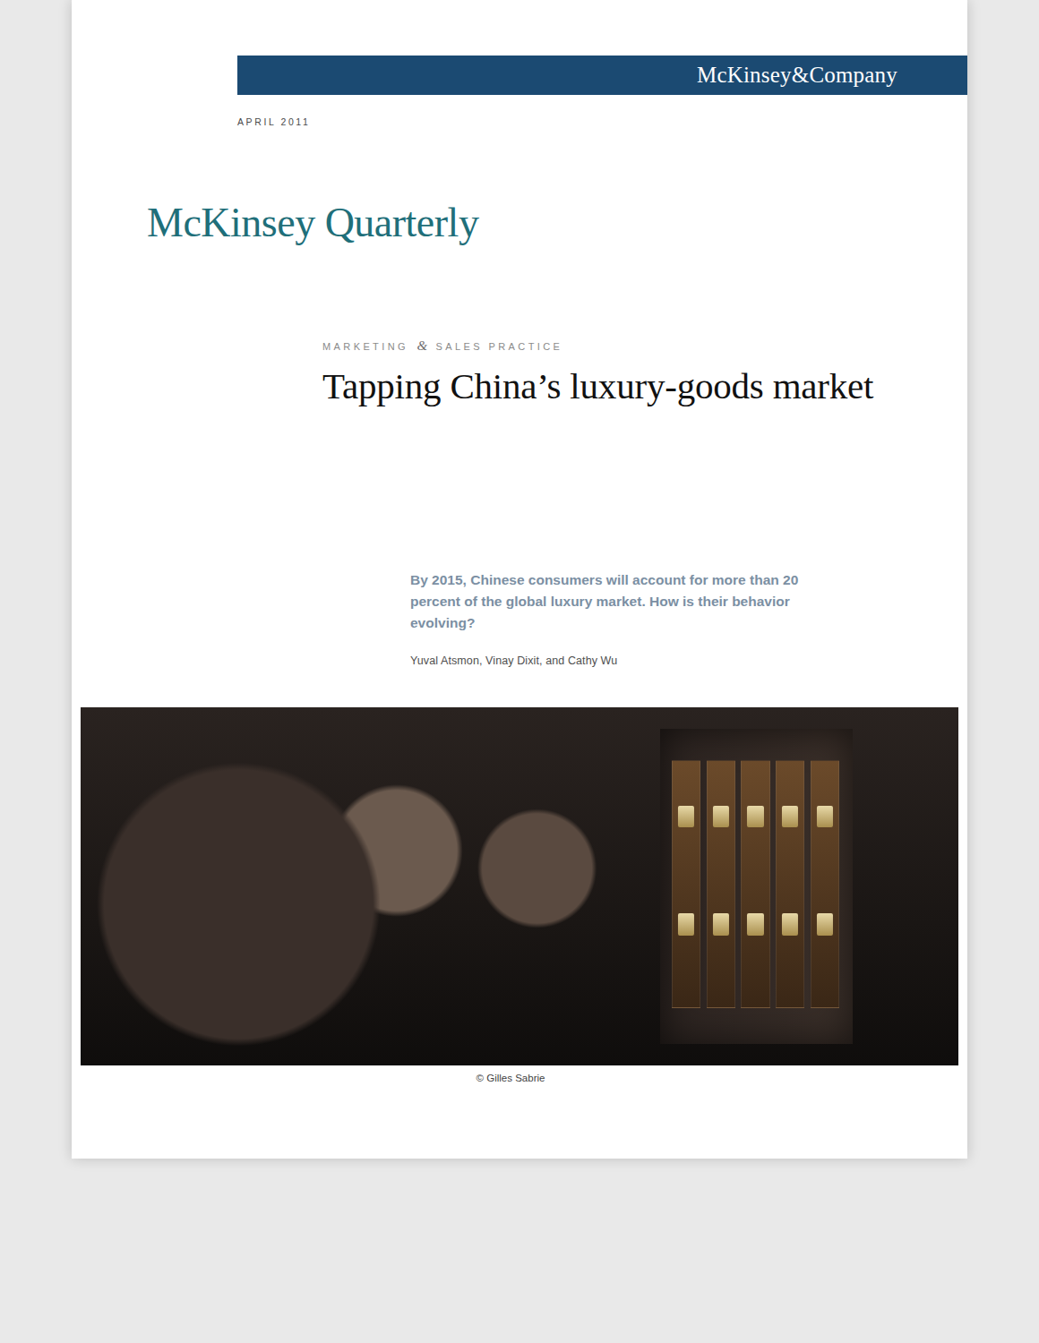McKinsey&Company
APRIL 2011
McKinsey Quarterly
MARKETING & SALES PRACTICE
Tapping China’s luxury-goods market
By 2015, Chinese consumers will account for more than 20 percent of the global luxury market. How is their behavior evolving?
Yuval Atsmon, Vinay Dixit, and Cathy Wu
© Gilles Sabrie